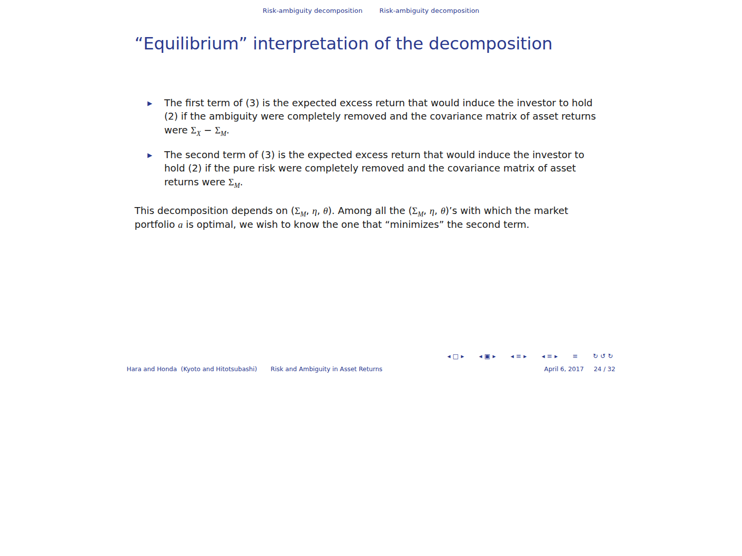Risk-ambiguity decomposition Risk-ambiguity decomposition
“Equilibrium” interpretation of the decomposition
The first term of (3) is the expected excess return that would induce the investor to hold (2) if the ambiguity were completely removed and the covariance matrix of asset returns were ΣX − ΣM.
The second term of (3) is the expected excess return that would induce the investor to hold (2) if the pure risk were completely removed and the covariance matrix of asset returns were ΣM.
This decomposition depends on (ΣM, η, θ). Among all the (ΣM, η, θ)’s with which the market portfolio a is optimal, we wish to know the one that “minimizes” the second term.
◂□▸ ◂▣▸ ◂≡▸ ◂≡▸ ≡ ↻↺↻
Hara and Honda (Kyoto and Hitotsubashi) Risk and Ambiguity in Asset Returns April 6, 2017 24 / 32